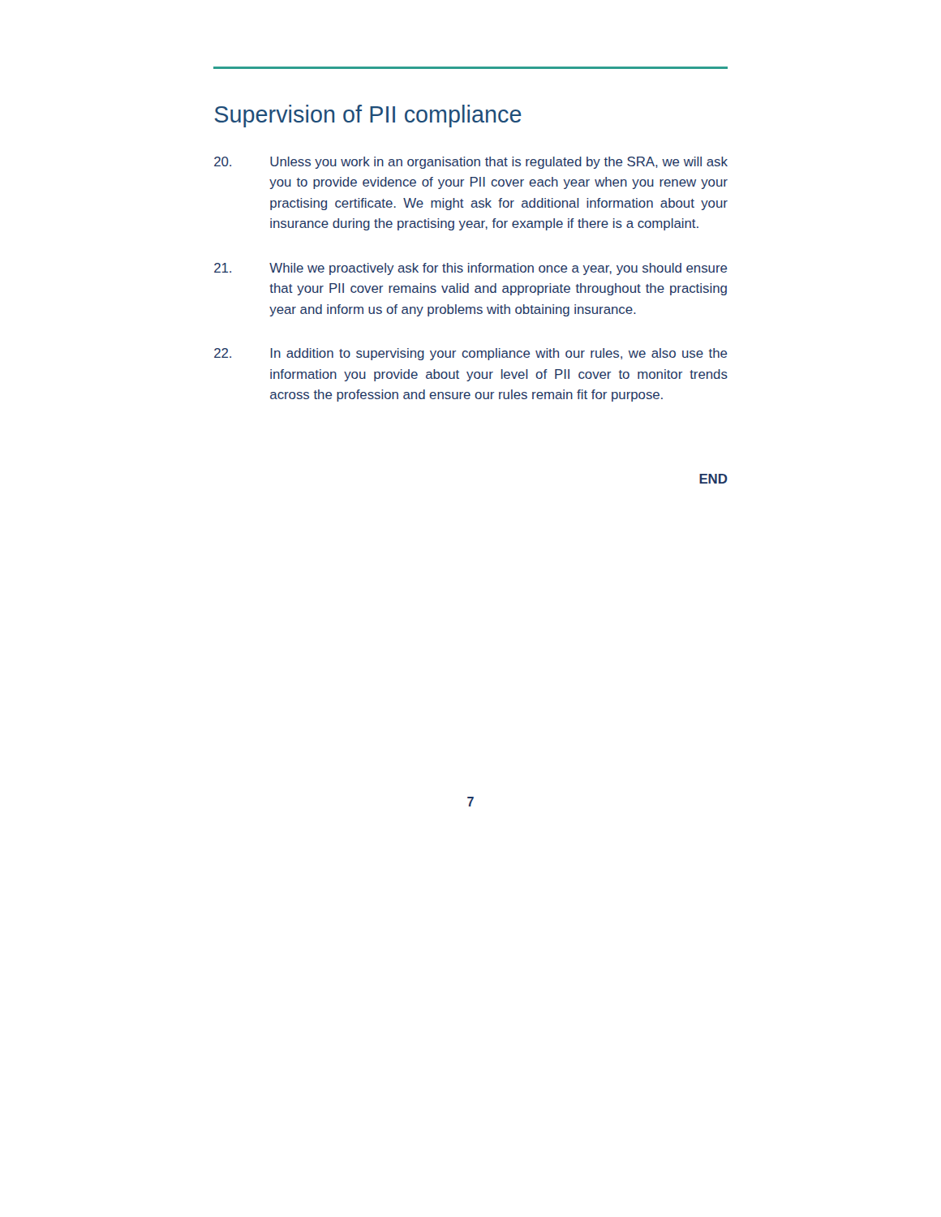Supervision of PII compliance
20. Unless you work in an organisation that is regulated by the SRA, we will ask you to provide evidence of your PII cover each year when you renew your practising certificate. We might ask for additional information about your insurance during the practising year, for example if there is a complaint.
21. While we proactively ask for this information once a year, you should ensure that your PII cover remains valid and appropriate throughout the practising year and inform us of any problems with obtaining insurance.
22. In addition to supervising your compliance with our rules, we also use the information you provide about your level of PII cover to monitor trends across the profession and ensure our rules remain fit for purpose.
END
7